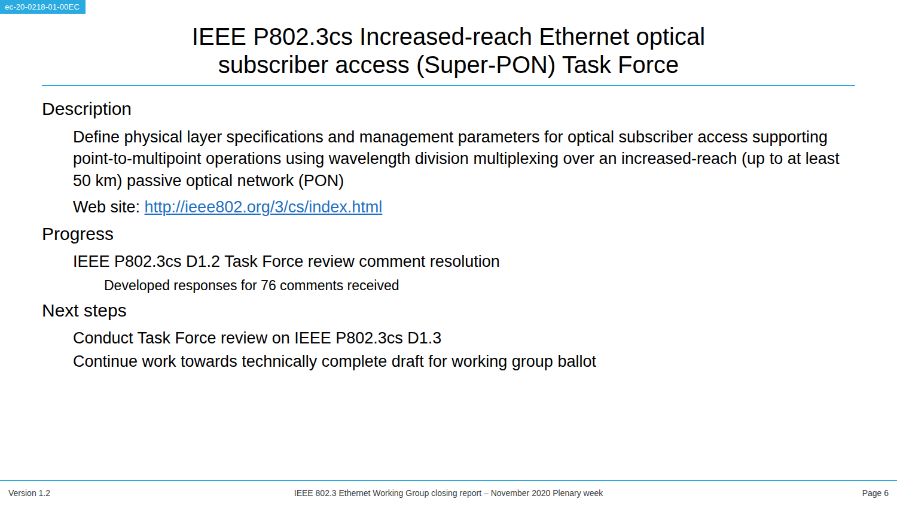ec-20-0218-01-00EC
IEEE P802.3cs Increased-reach Ethernet optical
subscriber access (Super-PON) Task Force
Description
Define physical layer specifications and management parameters for optical subscriber access supporting point-to-multipoint operations using wavelength division multiplexing over an increased-reach (up to at least 50 km) passive optical network (PON)
Web site: http://ieee802.org/3/cs/index.html
Progress
IEEE P802.3cs D1.2 Task Force review comment resolution
Developed responses for 76 comments received
Next steps
Conduct Task Force review on IEEE P802.3cs D1.3
Continue work towards technically complete draft for working group ballot
Version 1.2
IEEE 802.3 Ethernet Working Group closing report – November 2020 Plenary week
Page 6